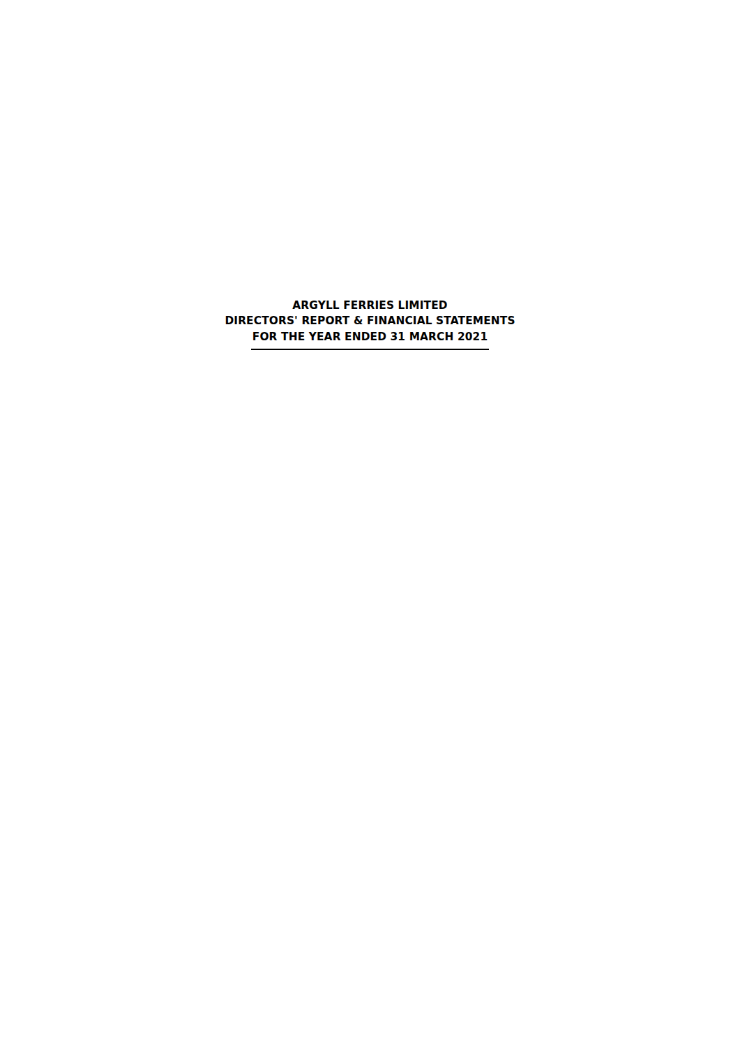Argyll Ferries Limited
Directors' Report & Financial Statements
for the Year Ended 31 March 2021